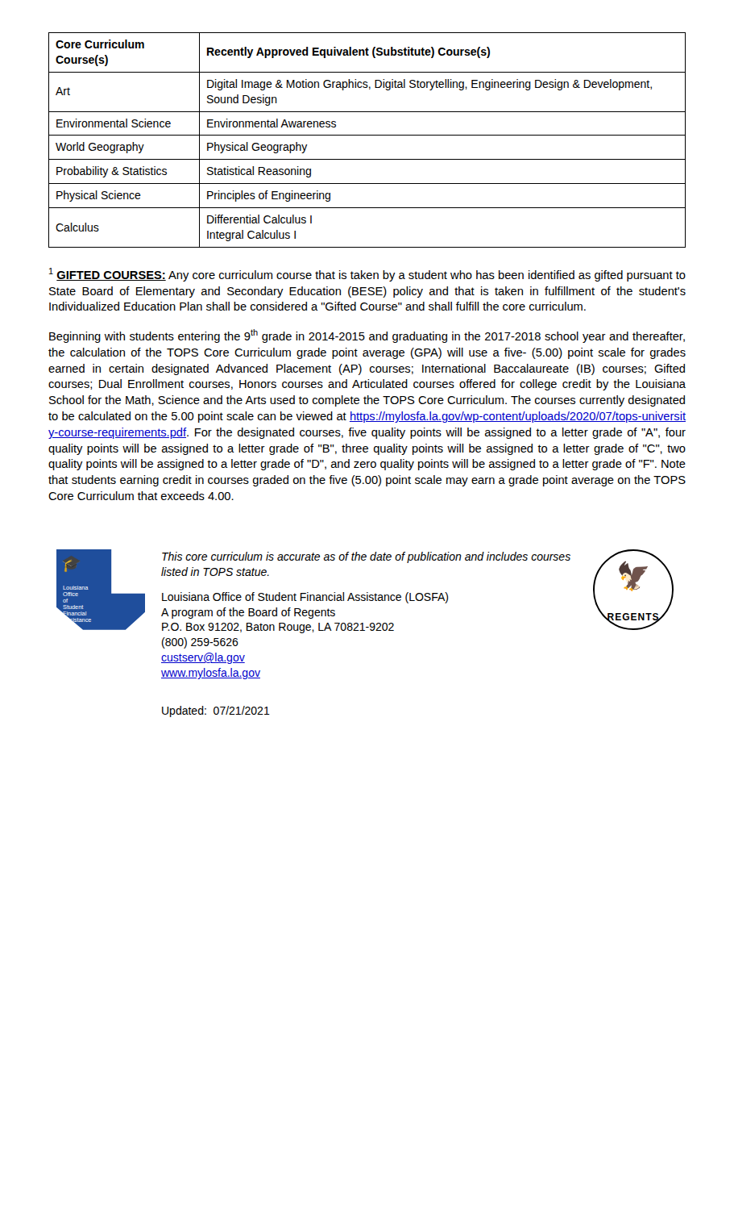| Core Curriculum Course(s) | Recently Approved Equivalent (Substitute) Course(s) |
| --- | --- |
| Art | Digital Image & Motion Graphics, Digital Storytelling, Engineering Design & Development, Sound Design |
| Environmental Science | Environmental Awareness |
| World Geography | Physical Geography |
| Probability & Statistics | Statistical Reasoning |
| Physical Science | Principles of Engineering |
| Calculus | Differential Calculus I Integral Calculus I |
1 GIFTED COURSES: Any core curriculum course that is taken by a student who has been identified as gifted pursuant to State Board of Elementary and Secondary Education (BESE) policy and that is taken in fulfillment of the student's Individualized Education Plan shall be considered a "Gifted Course" and shall fulfill the core curriculum.
Beginning with students entering the 9th grade in 2014-2015 and graduating in the 2017-2018 school year and thereafter, the calculation of the TOPS Core Curriculum grade point average (GPA) will use a five- (5.00) point scale for grades earned in certain designated Advanced Placement (AP) courses; International Baccalaureate (IB) courses; Gifted courses; Dual Enrollment courses, Honors courses and Articulated courses offered for college credit by the Louisiana School for the Math, Science and the Arts used to complete the TOPS Core Curriculum. The courses currently designated to be calculated on the 5.00 point scale can be viewed at https://mylosfa.la.gov/wp-content/uploads/2020/07/tops-university-course-requirements.pdf. For the designated courses, five quality points will be assigned to a letter grade of "A", four quality points will be assigned to a letter grade of "B", three quality points will be assigned to a letter grade of "C", two quality points will be assigned to a letter grade of "D", and zero quality points will be assigned to a letter grade of "F". Note that students earning credit in courses graded on the five (5.00) point scale may earn a grade point average on the TOPS Core Curriculum that exceeds 4.00.
🎓 Louisiana
Office
of
Student
Financial
Assistance
This core curriculum is accurate as of the date of publication and includes courses listed in TOPS statue. Louisiana Office of Student Financial Assistance (LOSFA)
A program of the Board of Regents
P.O. Box 91202, Baton Rouge, LA 70821-9202
(800) 259-5626
custserv@la.gov
www.mylosfa.la.gov
Updated: 07/21/2021
🦅 REGENTS